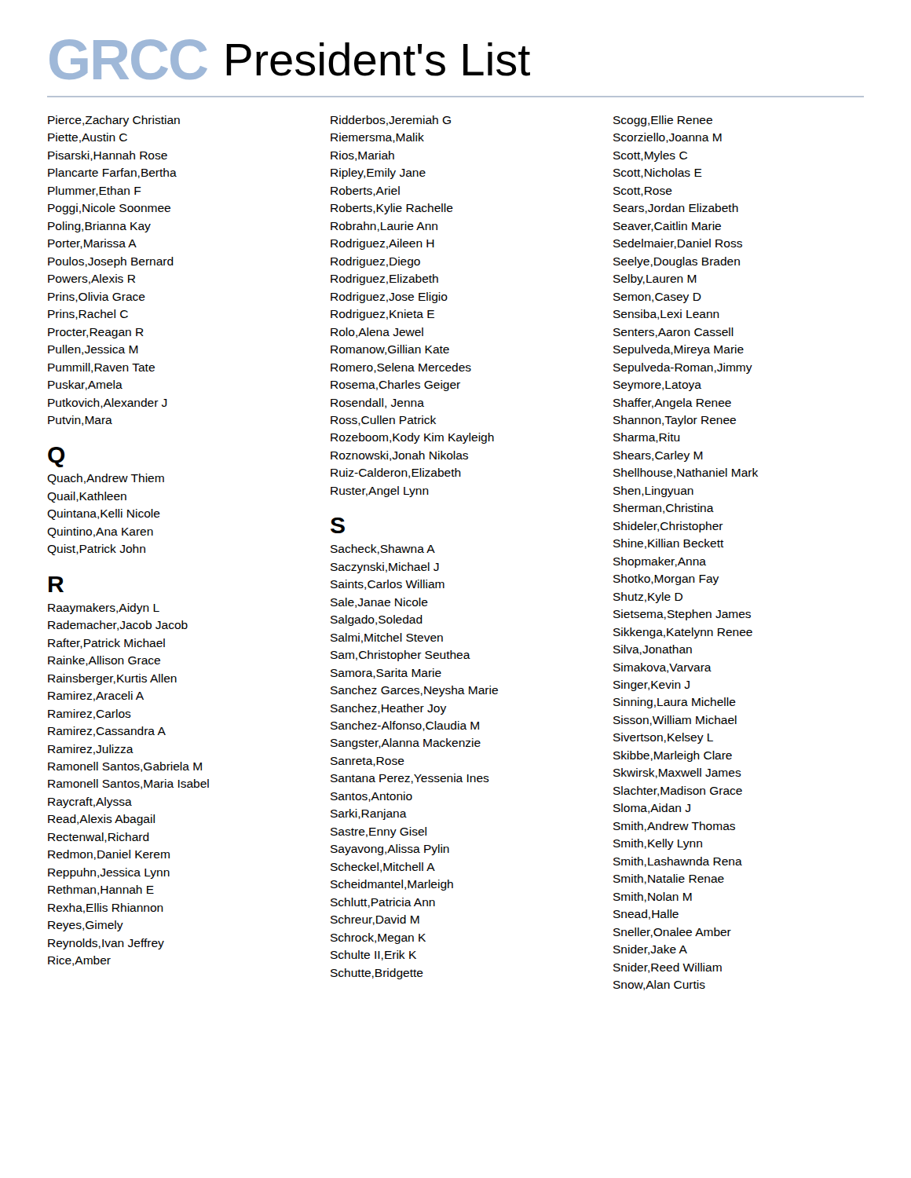GRCC
President's List
Pierce,Zachary Christian
Piette,Austin C
Pisarski,Hannah Rose
Plancarte Farfan,Bertha
Plummer,Ethan F
Poggi,Nicole Soonmee
Poling,Brianna Kay
Porter,Marissa A
Poulos,Joseph Bernard
Powers,Alexis R
Prins,Olivia Grace
Prins,Rachel C
Procter,Reagan R
Pullen,Jessica M
Pummill,Raven Tate
Puskar,Amela
Putkovich,Alexander J
Putvin,Mara
Q
Quach,Andrew Thiem
Quail,Kathleen
Quintana,Kelli Nicole
Quintino,Ana Karen
Quist,Patrick John
R
Raaymakers,Aidyn L
Rademacher,Jacob Jacob
Rafter,Patrick Michael
Rainke,Allison Grace
Rainsberger,Kurtis Allen
Ramirez,Araceli A
Ramirez,Carlos
Ramirez,Cassandra A
Ramirez,Julizza
Ramonell Santos,Gabriela M
Ramonell Santos,Maria Isabel
Raycraft,Alyssa
Read,Alexis Abagail
Rectenwal,Richard
Redmon,Daniel Kerem
Reppuhn,Jessica Lynn
Rethman,Hannah E
Rexha,Ellis Rhiannon
Reyes,Gimely
Reynolds,Ivan Jeffrey
Rice,Amber
Ridderbos,Jeremiah G
Riemersma,Malik
Rios,Mariah
Ripley,Emily Jane
Roberts,Ariel
Roberts,Kylie Rachelle
Robrahn,Laurie Ann
Rodriguez,Aileen H
Rodriguez,Diego
Rodriguez,Elizabeth
Rodriguez,Jose Eligio
Rodriguez,Knieta E
Rolo,Alena Jewel
Romanow,Gillian Kate
Romero,Selena Mercedes
Rosema,Charles Geiger
Rosendall, Jenna
Ross,Cullen Patrick
Rozeboom,Kody Kim Kayleigh
Roznowski,Jonah Nikolas
Ruiz-Calderon,Elizabeth
Ruster,Angel Lynn
S
Sacheck,Shawna A
Saczynski,Michael J
Saints,Carlos William
Sale,Janae Nicole
Salgado,Soledad
Salmi,Mitchel Steven
Sam,Christopher Seuthea
Samora,Sarita Marie
Sanchez Garces,Neysha Marie
Sanchez,Heather Joy
Sanchez-Alfonso,Claudia M
Sangster,Alanna Mackenzie
Sanreta,Rose
Santana Perez,Yessenia Ines
Santos,Antonio
Sarki,Ranjana
Sastre,Enny Gisel
Sayavong,Alissa Pylin
Scheckel,Mitchell A
Scheidmantel,Marleigh
Schlutt,Patricia Ann
Schreur,David M
Schrock,Megan K
Schulte II,Erik K
Schutte,Bridgette
Scogg,Ellie Renee
Scorziello,Joanna M
Scott,Myles C
Scott,Nicholas E
Scott,Rose
Sears,Jordan Elizabeth
Seaver,Caitlin Marie
Sedelmaier,Daniel Ross
Seelye,Douglas Braden
Selby,Lauren M
Semon,Casey D
Sensiba,Lexi Leann
Senters,Aaron Cassell
Sepulveda,Mireya Marie
Sepulveda-Roman,Jimmy
Seymore,Latoya
Shaffer,Angela Renee
Shannon,Taylor Renee
Sharma,Ritu
Shears,Carley M
Shellhouse,Nathaniel Mark
Shen,Lingyuan
Sherman,Christina
Shideler,Christopher
Shine,Killian Beckett
Shopmaker,Anna
Shotko,Morgan Fay
Shutz,Kyle D
Sietsema,Stephen James
Sikkenga,Katelynn Renee
Silva,Jonathan
Simakova,Varvara
Singer,Kevin J
Sinning,Laura Michelle
Sisson,William Michael
Sivertson,Kelsey L
Skibbe,Marleigh Clare
Skwirsk,Maxwell James
Slachter,Madison Grace
Sloma,Aidan J
Smith,Andrew Thomas
Smith,Kelly Lynn
Smith,Lashawnda Rena
Smith,Natalie Renae
Smith,Nolan M
Snead,Halle
Sneller,Onalee Amber
Snider,Jake A
Snider,Reed William
Snow,Alan Curtis